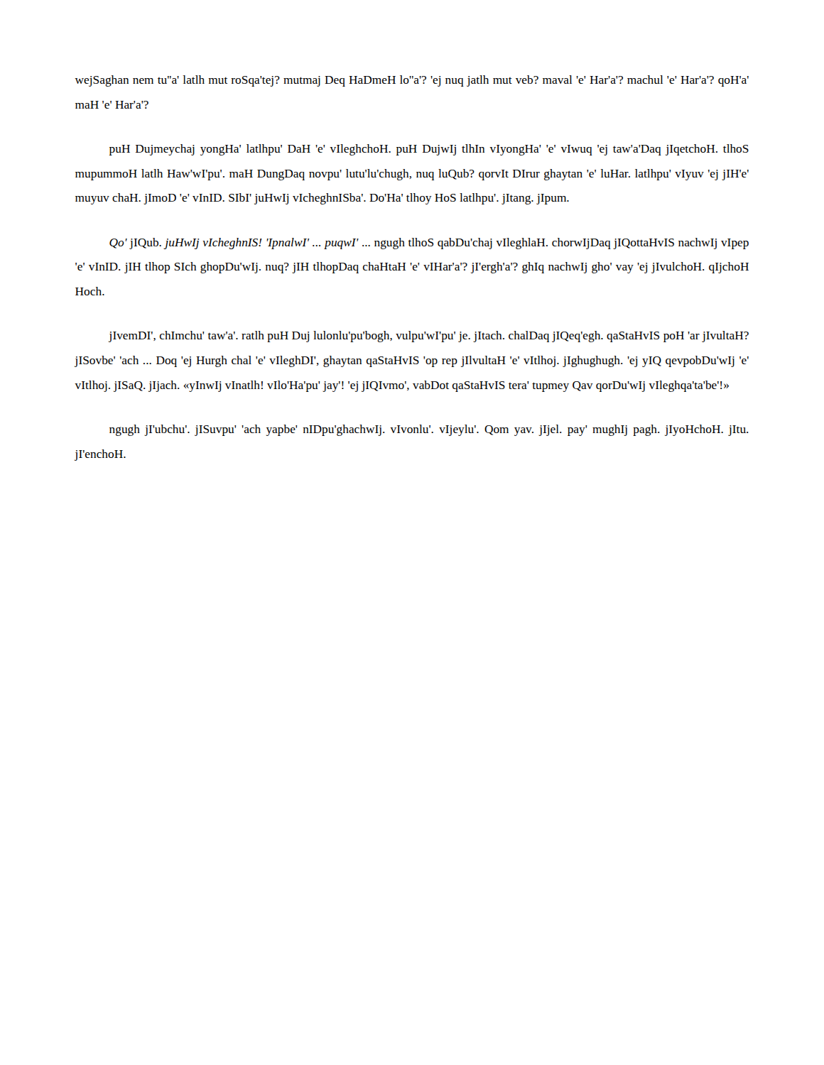wejSaghan nem tu''a' latlh mut roSqa'tej? mutmaj Deq HaDmeH lo''a'? 'ej nuq jatlh mut veb? maval 'e' Har'a'? machul 'e' Har'a'? qoH'a' maH 'e' Har'a'?
puH Dujmeychaj yongHa' latlhpu' DaH 'e' vIleghchoH. puH DujwIj tlhIn vIyongHa' 'e' vIwuq 'ej taw'a'Daq jIqetchoH. tlhoS mupummoH latlh Haw'wI'pu'. maH DungDaq novpu' lutu'lu'chugh, nuq luQub? qorvIt DIrur ghaytan 'e' luHar. latlhpu' vIyuv 'ej jIH'e' muyuv chaH. jImoD 'e' vInID. SIbI' juHwIj vIcheghnISba'. Do'Ha' tlhoy HoS latlhpu'. jItang. jIpum.
Qo' jIQub. juHwIj vIcheghnIS! 'IpnalwI' ... puqwI' ... ngugh tlhoS qabDu'chaj vIleghlaH. chorwIjDaq jIQottaHvIS nachwIj vIpep 'e' vInID. jIH tlhop SIch ghopDu'wIj. nuq? jIH tlhopDaq chaHtaH 'e' vIHar'a'? jI'ergh'a'? ghIq nachwIj gho' vay 'ej jIvulchoH. qIjchoH Hoch.
jIvemDI', chImchu' taw'a'. ratlh puH Duj lulonlu'pu'bogh, vulpu'wI'pu' je. jItach. chalDaq jIQeq'egh. qaStaHvIS poH 'ar jIvultaH? jISovbe' 'ach ... Doq 'ej Hurgh chal 'e' vIleghDI', ghaytan qaStaHvIS 'op rep jIlvultaH 'e' vItlhoj. jIghughugh. 'ej yIQ qevpobDu'wIj 'e' vItlhoj. jISaQ. jIjach. «yInwIj vInatlh! vIlo'Ha'pu' jay'! 'ej jIQIvmo', vabDot qaStaHvIS tera' tupmey Qav qorDu'wIj vIleghqa'ta'be'!»
ngugh jI'ubchu'. jISuvpu' 'ach yapbe' nIDpu'ghachwIj. vIvonlu'. vIjeylu'. Qom yav. jIjel. pay' mughIj pagh. jIyoHchoH. jItu. jI'enchoH.